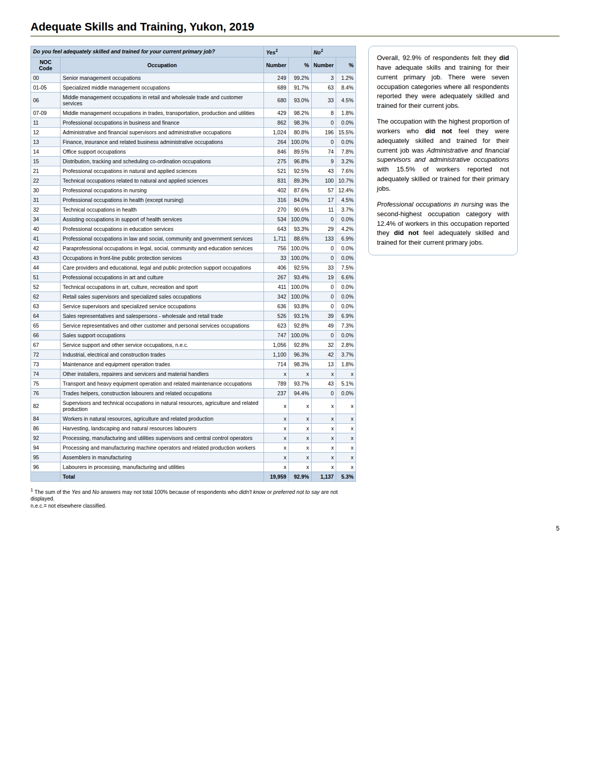Adequate Skills and Training, Yukon, 2019
| Do you feel adequately skilled and trained for your current primary job? | Yes 1 | No 1 |
| --- | --- | --- |
| NOC Code | Occupation | Number | % | Number | % |
| 00 | Senior management occupations | 249 | 99.2% | 3 | 1.2% |
| 01-05 | Specialized middle management occupations | 689 | 91.7% | 63 | 8.4% |
| 06 | Middle management occupations in retail and wholesale trade and customer services | 680 | 93.0% | 33 | 4.5% |
| 07-09 | Middle management occupations in trades, transportation, production and utilities | 429 | 98.2% | 8 | 1.8% |
| 11 | Professional occupations in business and finance | 862 | 98.3% | 0 | 0.0% |
| 12 | Administrative and financial supervisors and administrative occupations | 1,024 | 80.8% | 196 | 15.5% |
| 13 | Finance, insurance and related business administrative occupations | 264 | 100.0% | 0 | 0.0% |
| 14 | Office support occupations | 846 | 89.5% | 74 | 7.8% |
| 15 | Distribution, tracking and scheduling co-ordination occupations | 275 | 96.8% | 9 | 3.2% |
| 21 | Professional occupations in natural and applied sciences | 521 | 92.5% | 43 | 7.6% |
| 22 | Technical occupations related to natural and applied sciences | 831 | 89.3% | 100 | 10.7% |
| 30 | Professional occupations in nursing | 402 | 87.6% | 57 | 12.4% |
| 31 | Professional occupations in health (except nursing) | 316 | 84.0% | 17 | 4.5% |
| 32 | Technical occupations in health | 270 | 90.6% | 11 | 3.7% |
| 34 | Assisting occupations in support of health services | 534 | 100.0% | 0 | 0.0% |
| 40 | Professional occupations in education services | 643 | 93.3% | 29 | 4.2% |
| 41 | Professional occupations in law and social, community and government services | 1,711 | 88.6% | 133 | 6.9% |
| 42 | Paraprofessional occupations in legal, social, community and education services | 756 | 100.0% | 0 | 0.0% |
| 43 | Occupations in front-line public protection services | 33 | 100.0% | 0 | 0.0% |
| 44 | Care providers and educational, legal and public protection support occupations | 406 | 92.5% | 33 | 7.5% |
| 51 | Professional occupations in art and culture | 267 | 93.4% | 19 | 6.6% |
| 52 | Technical occupations in art, culture, recreation and sport | 411 | 100.0% | 0 | 0.0% |
| 62 | Retail sales supervisors and specialized sales occupations | 342 | 100.0% | 0 | 0.0% |
| 63 | Service supervisors and specialized service occupations | 636 | 93.8% | 0 | 0.0% |
| 64 | Sales representatives and salespersons - wholesale and retail trade | 526 | 93.1% | 39 | 6.9% |
| 65 | Service representatives and other customer and personal services occupations | 623 | 92.8% | 49 | 7.3% |
| 66 | Sales support occupations | 747 | 100.0% | 0 | 0.0% |
| 67 | Service support and other service occupations, n.e.c. | 1,056 | 92.8% | 32 | 2.8% |
| 72 | Industrial, electrical and construction trades | 1,100 | 96.3% | 42 | 3.7% |
| 73 | Maintenance and equipment operation trades | 714 | 98.3% | 13 | 1.8% |
| 74 | Other installers, repairers and servicers and material handlers | x | x | x | x |
| 75 | Transport and heavy equipment operation and related maintenance occupations | 789 | 93.7% | 43 | 5.1% |
| 76 | Trades helpers, construction labourers and related occupations | 237 | 94.4% | 0 | 0.0% |
| 82 | Supervisors and technical occupations in natural resources, agriculture and related production | x | x | x | x |
| 84 | Workers in natural resources, agriculture and related production | x | x | x | x |
| 86 | Harvesting, landscaping and natural resources labourers | x | x | x | x |
| 92 | Processing, manufacturing and utilities supervisors and central control operators | x | x | x | x |
| 94 | Processing and manufacturing machine operators and related production workers | x | x | x | x |
| 95 | Assemblers in manufacturing | x | x | x | x |
| 96 | Labourers in processing, manufacturing and utilities | x | x | x | x |
| | Total | 19,959 | 92.9% | 1,137 | 5.3% |
1 The sum of the Yes and No answers may not total 100% because of respondents who didn't know or preferred not to say are not displayed.
n.e.c.= not elsewhere classified.
Overall, 92.9% of respondents felt they did have adequate skills and training for their current primary job. There were seven occupation categories where all respondents reported they were adequately skilled and trained for their current jobs.
The occupation with the highest proportion of workers who did not feel they were adequately skilled and trained for their current job was Administrative and financial supervisors and administrative occupations with 15.5% of workers reported not adequately skilled or trained for their primary jobs.
Professional occupations in nursing was the second-highest occupation category with 12.4% of workers in this occupation reported they did not feel adequately skilled and trained for their current primary jobs.
5